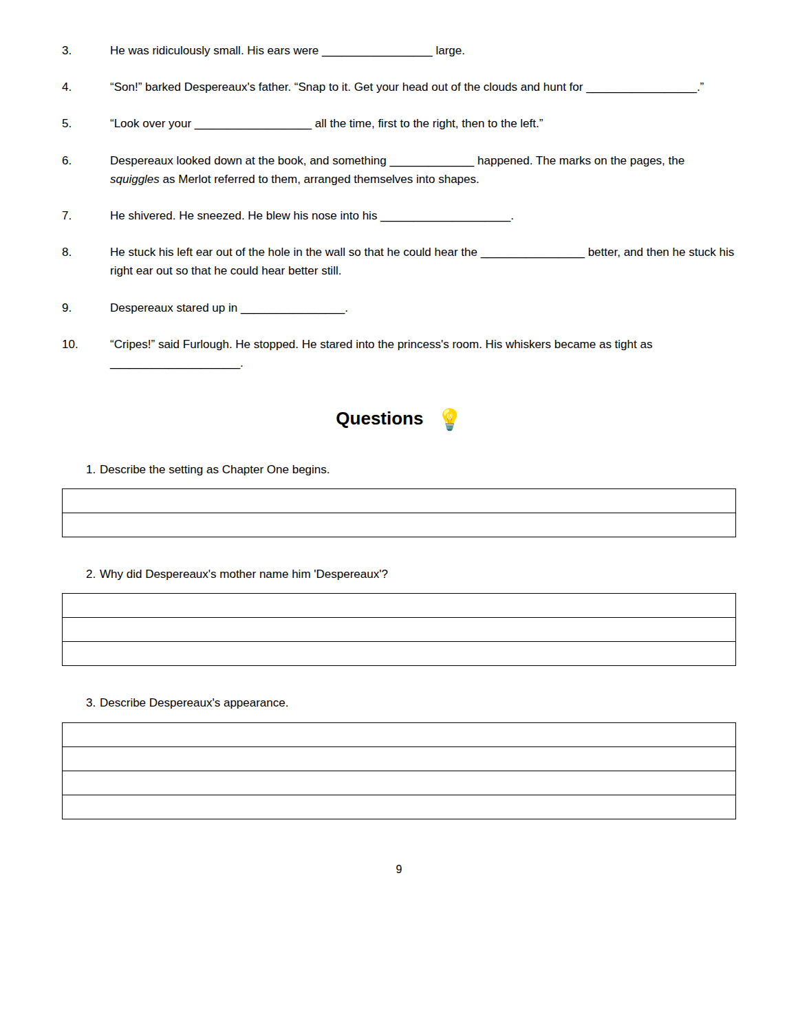3. He was ridiculously small. His ears were _________________ large.
4. “Son!” barked Despereaux's father. “Snap to it. Get your head out of the clouds and hunt for _________________.”
5. “Look over your __________________ all the time, first to the right, then to the left.”
6. Despereaux looked down at the book, and something _____________ happened. The marks on the pages, the squiggles as Merlot referred to them, arranged themselves into shapes.
7. He shivered. He sneezed. He blew his nose into his ____________________.
8. He stuck his left ear out of the hole in the wall so that he could hear the ________________ better, and then he stuck his right ear out so that he could hear better still.
9. Despereaux stared up in ________________.
10. “Cripes!” said Furlough. He stopped. He stared into the princess's room. His whiskers became as tight as ____________________.
Questions 💡
1. Describe the setting as Chapter One begins.
2. Why did Despereaux's mother name him 'Despereaux'?
3. Describe Despereaux's appearance.
9